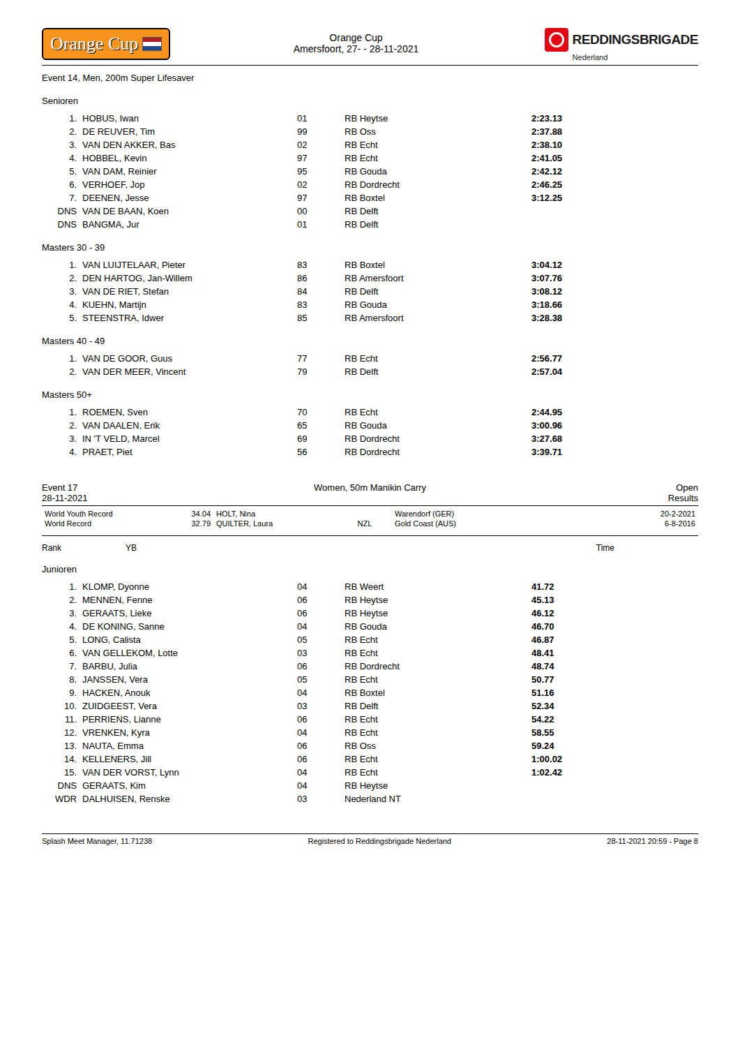Orange Cup
Orange Cup
Amersfoort, 27- - 28-11-2021
REDDINGSBRIGADE
Nederland
Event 14, Men, 200m Super Lifesaver
Senioren
| 1. | HOBUS, Iwan | 01 | RB Heytse | 2:23.13 |
| 2. | DE REUVER, Tim | 99 | RB Oss | 2:37.88 |
| 3. | VAN DEN AKKER, Bas | 02 | RB Echt | 2:38.10 |
| 4. | HOBBEL, Kevin | 97 | RB Echt | 2:41.05 |
| 5. | VAN DAM, Reinier | 95 | RB Gouda | 2:42.12 |
| 6. | VERHOEF, Jop | 02 | RB Dordrecht | 2:46.25 |
| 7. | DEENEN, Jesse | 97 | RB Boxtel | 3:12.25 |
| DNS | VAN DE BAAN, Koen | 00 | RB Delft | |
| DNS | BANGMA, Jur | 01 | RB Delft | |
Masters 30 - 39
| 1. | VAN LUIJTELAAR, Pieter | 83 | RB Boxtel | 3:04.12 |
| 2. | DEN HARTOG, Jan-Willem | 86 | RB Amersfoort | 3:07.76 |
| 3. | VAN DE RIET, Stefan | 84 | RB Delft | 3:08.12 |
| 4. | KUEHN, Martijn | 83 | RB Gouda | 3:18.66 |
| 5. | STEENSTRA, Idwer | 85 | RB Amersfoort | 3:28.38 |
Masters 40 - 49
| 1. | VAN DE GOOR, Guus | 77 | RB Echt | 2:56.77 |
| 2. | VAN DER MEER, Vincent | 79 | RB Delft | 2:57.04 |
Masters 50+
| 1. | ROEMEN, Sven | 70 | RB Echt | 2:44.95 |
| 2. | VAN DAALEN, Erik | 65 | RB Gouda | 3:00.96 |
| 3. | IN 'T VELD, Marcel | 69 | RB Dordrecht | 3:27.68 |
| 4. | PRAET, Piet | 56 | RB Dordrecht | 3:39.71 |
Event 17
Women, 50m Manikin Carry
Open
28-11-2021
Results
| World Youth Record | 34.04 | HOLT, Nina | | Warendorf (GER) | 20-2-2021 |
| World Record | 32.79 | QUILTER, Laura | NZL | Gold Coast (AUS) | 6-8-2016 |
Rank
YB
Time
Junioren
| 1. | KLOMP, Dyonne | 04 | RB Weert | 41.72 |
| 2. | MENNEN, Fenne | 06 | RB Heytse | 45.13 |
| 3. | GERAATS, Lieke | 06 | RB Heytse | 46.12 |
| 4. | DE KONING, Sanne | 04 | RB Gouda | 46.70 |
| 5. | LONG, Calista | 05 | RB Echt | 46.87 |
| 6. | VAN GELLEKOM, Lotte | 03 | RB Echt | 48.41 |
| 7. | BARBU, Julia | 06 | RB Dordrecht | 48.74 |
| 8. | JANSSEN, Vera | 05 | RB Echt | 50.77 |
| 9. | HACKEN, Anouk | 04 | RB Boxtel | 51.16 |
| 10. | ZUIDGEEST, Vera | 03 | RB Delft | 52.34 |
| 11. | PERRIENS, Lianne | 06 | RB Echt | 54.22 |
| 12. | VRENKEN, Kyra | 04 | RB Echt | 58.55 |
| 13. | NAUTA, Emma | 06 | RB Oss | 59.24 |
| 14. | KELLENERS, Jill | 06 | RB Echt | 1:00.02 |
| 15. | VAN DER VORST, Lynn | 04 | RB Echt | 1:02.42 |
| DNS | GERAATS, Kim | 04 | RB Heytse | |
| WDR | DALHUISEN, Renske | 03 | Nederland NT | |
Splash Meet Manager, 11.71238
Registered to Reddingsbrigade Nederland
28-11-2021 20:59 - Page 8